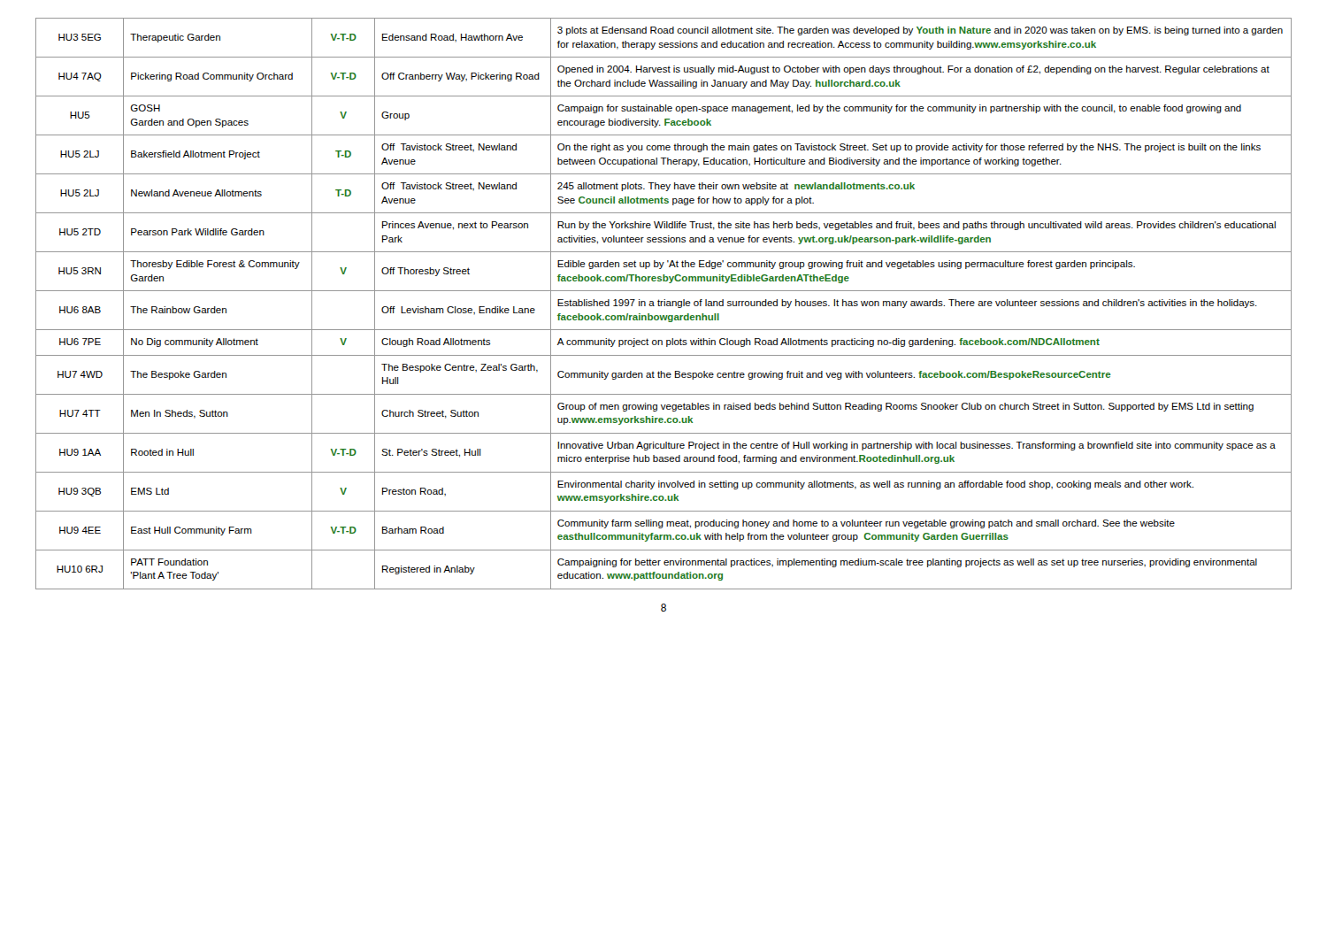| HU3 5EG | Therapeutic Garden | V-T-D | Edensand Road, Hawthorn Ave | 3 plots at Edensand Road council allotment site. The garden was developed by Youth in Nature and in 2020 was taken on by EMS. is being turned into a garden for relaxation, therapy sessions and education and recreation. Access to community building. www.emsyorkshire.co.uk |
| HU4 7AQ | Pickering Road Community Orchard | V-T-D | Off Cranberry Way, Pickering Road | Opened in 2004. Harvest is usually mid-August to October with open days throughout. For a donation of £2, depending on the harvest. Regular celebrations at the Orchard include Wassailing in January and May Day. hullorchard.co.uk |
| HU5 | GOSH Garden and Open Spaces | V | Group | Campaign for sustainable open-space management, led by the community for the community in partnership with the council, to enable food growing and encourage biodiversity. Facebook |
| HU5 2LJ | Bakersfield Allotment Project | T-D | Off Tavistock Street, Newland Avenue | On the right as you come through the main gates on Tavistock Street. Set up to provide activity for those referred by the NHS. The project is built on the links between Occupational Therapy, Education, Horticulture and Biodiversity and the importance of working together. |
| HU5 2LJ | Newland Aveneue Allotments | T-D | Off Tavistock Street, Newland Avenue | 245 allotment plots. They have their own website at newlandallotments.co.uk See Council allotments page for how to apply for a plot. |
| HU5 2TD | Pearson Park Wildlife Garden | | Princes Avenue, next to Pearson Park | Run by the Yorkshire Wildlife Trust, the site has herb beds, vegetables and fruit, bees and paths through uncultivated wild areas. Provides children's educational activities, volunteer sessions and a venue for events. ywt.org.uk/pearson-park-wildlife-garden |
| HU5 3RN | Thoresby Edible Forest & Community Garden | V | Off Thoresby Street | Edible garden set up by 'At the Edge' community group growing fruit and vegetables using permaculture forest garden principals. facebook.com/ThoresbyCommunityEdibleGardenATtheEdge |
| HU6 8AB | The Rainbow Garden | | Off Levisham Close, Endike Lane | Established 1997 in a triangle of land surrounded by houses. It has won many awards. There are volunteer sessions and children's activities in the holidays. facebook.com/rainbowgardenhull |
| HU6 7PE | No Dig community Allotment | V | Clough Road Allotments | A community project on plots within Clough Road Allotments practicing no-dig gardening. facebook.com/NDCAllotment |
| HU7 4WD | The Bespoke Garden | | The Bespoke Centre, Zeal's Garth, Hull | Community garden at the Bespoke centre growing fruit and veg with volunteers. facebook.com/BespokeResourceCentre |
| HU7 4TT | Men In Sheds, Sutton | | Church Street, Sutton | Group of men growing vegetables in raised beds behind Sutton Reading Rooms Snooker Club on church Street in Sutton. Supported by EMS Ltd in setting up. www.emsyorkshire.co.uk |
| HU9 1AA | Rooted in Hull | V-T-D | St. Peter's Street, Hull | Innovative Urban Agriculture Project in the centre of Hull working in partnership with local businesses. Transforming a brownfield site into community space as a micro enterprise hub based around food, farming and environment. Rootedinhull.org.uk |
| HU9 3QB | EMS Ltd | V | Preston Road, | Environmental charity involved in setting up community allotments, as well as running an affordable food shop, cooking meals and other work. www.emsyorkshire.co.uk |
| HU9 4EE | East Hull Community Farm | V-T-D | Barham Road | Community farm selling meat, producing honey and home to a volunteer run vegetable growing patch and small orchard. See the website easthullcommunityfarm.co.uk with help from the volunteer group Community Garden Guerrillas |
| HU10 6RJ | PATT Foundation 'Plant A Tree Today' | | Registered in Anlaby | Campaigning for better environmental practices, implementing medium-scale tree planting projects as well as set up tree nurseries, providing environmental education. www.pattfoundation.org |
8